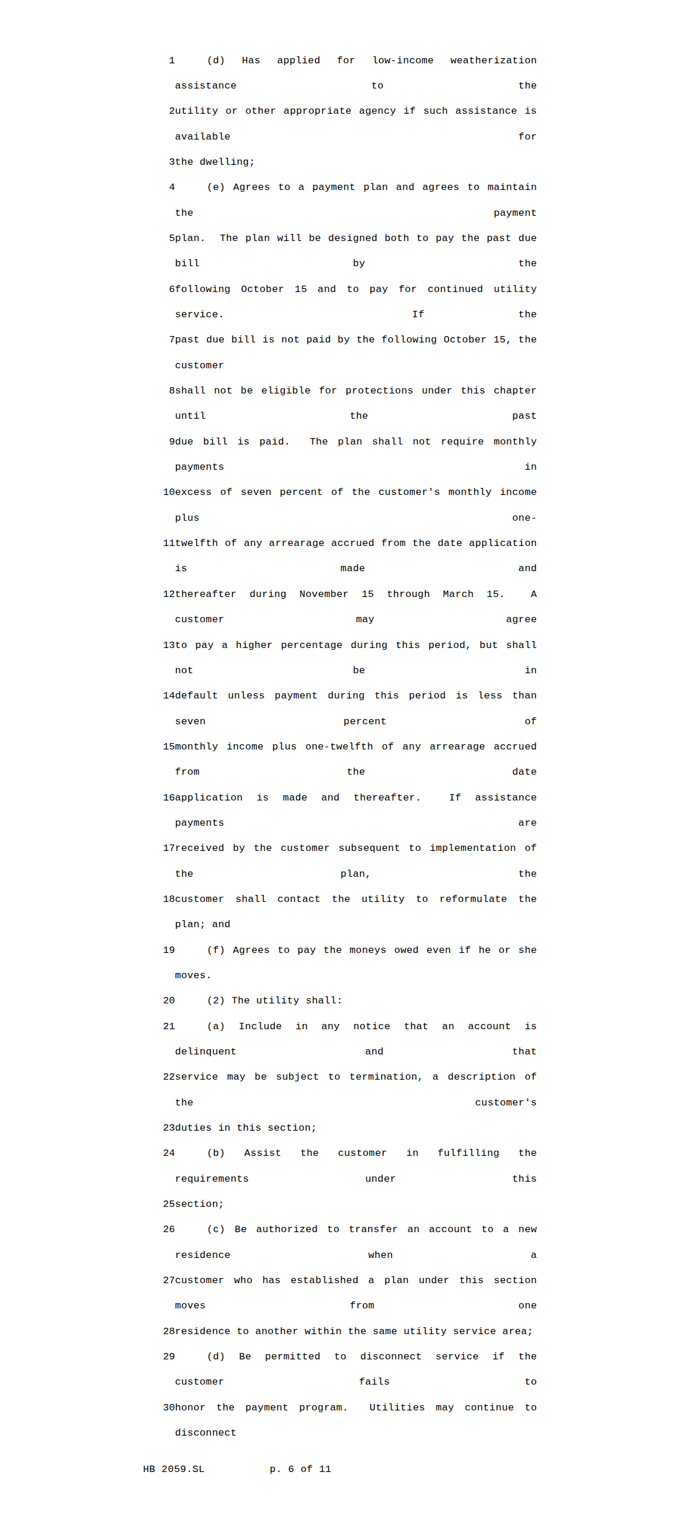| 1 | (d) Has applied for low-income weatherization assistance to the |
| 2 | utility or other appropriate agency if such assistance is available for |
| 3 | the dwelling; |
| 4 | (e) Agrees to a payment plan and agrees to maintain the payment |
| 5 | plan. The plan will be designed both to pay the past due bill by the |
| 6 | following October 15 and to pay for continued utility service. If the |
| 7 | past due bill is not paid by the following October 15, the customer |
| 8 | shall not be eligible for protections under this chapter until the past |
| 9 | due bill is paid. The plan shall not require monthly payments in |
| 10 | excess of seven percent of the customer's monthly income plus one- |
| 11 | twelfth of any arrearage accrued from the date application is made and |
| 12 | thereafter during November 15 through March 15. A customer may agree |
| 13 | to pay a higher percentage during this period, but shall not be in |
| 14 | default unless payment during this period is less than seven percent of |
| 15 | monthly income plus one-twelfth of any arrearage accrued from the date |
| 16 | application is made and thereafter. If assistance payments are |
| 17 | received by the customer subsequent to implementation of the plan, the |
| 18 | customer shall contact the utility to reformulate the plan; and |
| 19 | (f) Agrees to pay the moneys owed even if he or she moves. |
| 20 | (2) The utility shall: |
| 21 | (a) Include in any notice that an account is delinquent and that |
| 22 | service may be subject to termination, a description of the customer's |
| 23 | duties in this section; |
| 24 | (b) Assist the customer in fulfilling the requirements under this |
| 25 | section; |
| 26 | (c) Be authorized to transfer an account to a new residence when a |
| 27 | customer who has established a plan under this section moves from one |
| 28 | residence to another within the same utility service area; |
| 29 | (d) Be permitted to disconnect service if the customer fails to |
| 30 | honor the payment program. Utilities may continue to disconnect |
HB 2059.SL p. 6 of 11